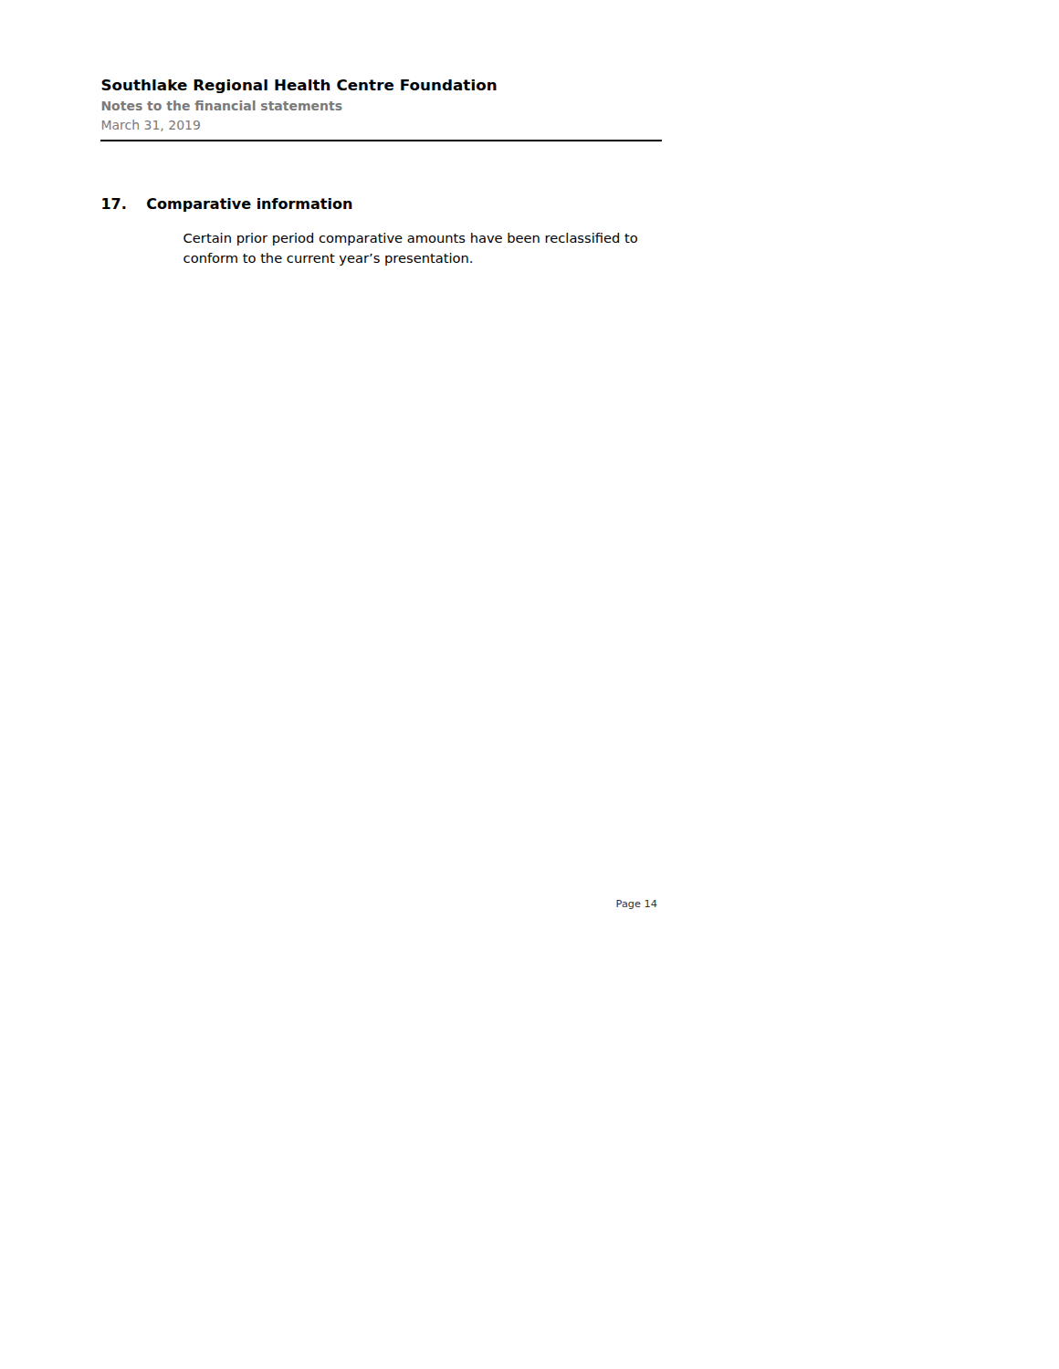Southlake Regional Health Centre Foundation
Notes to the financial statements
March 31, 2019
17.
Comparative information
Certain prior period comparative amounts have been reclassified to conform to the current year’s presentation.
Page 14